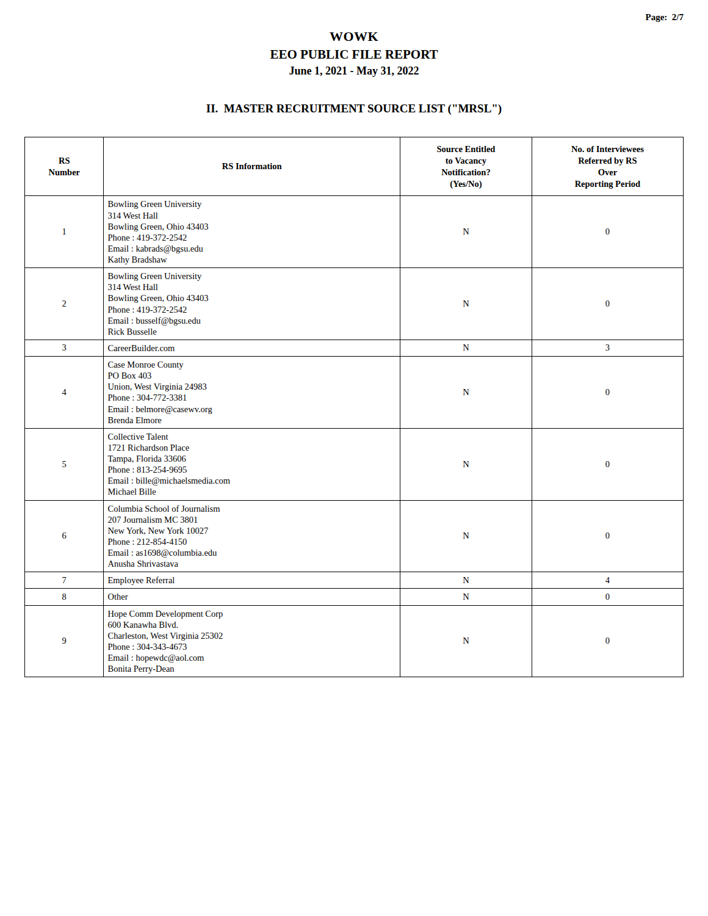Page: 2/7
WOWK
EEO PUBLIC FILE REPORT
June 1, 2021 - May 31, 2022
II. MASTER RECRUITMENT SOURCE LIST ("MRSL")
| RS Number | RS Information | Source Entitled to Vacancy Notification? (Yes/No) | No. of Interviewees Referred by RS Over Reporting Period |
| --- | --- | --- | --- |
| 1 | Bowling Green University 314 West Hall Bowling Green, Ohio 43403 Phone : 419-372-2542 Email : kabrads@bgsu.edu Kathy Bradshaw | N | 0 |
| 2 | Bowling Green University 314 West Hall Bowling Green, Ohio 43403 Phone : 419-372-2542 Email : busself@bgsu.edu Rick Busselle | N | 0 |
| 3 | CareerBuilder.com | N | 3 |
| 4 | Case Monroe County PO Box 403 Union, West Virginia 24983 Phone : 304-772-3381 Email : belmore@casewv.org Brenda Elmore | N | 0 |
| 5 | Collective Talent 1721 Richardson Place Tampa, Florida 33606 Phone : 813-254-9695 Email : bille@michaelsmedia.com Michael Bille | N | 0 |
| 6 | Columbia School of Journalism 207 Journalism MC 3801 New York, New York 10027 Phone : 212-854-4150 Email : as1698@columbia.edu Anusha Shrivastava | N | 0 |
| 7 | Employee Referral | N | 4 |
| 8 | Other | N | 0 |
| 9 | Hope Comm Development Corp 600 Kanawha Blvd. Charleston, West Virginia 25302 Phone : 304-343-4673 Email : hopewdc@aol.com Bonita Perry-Dean | N | 0 |